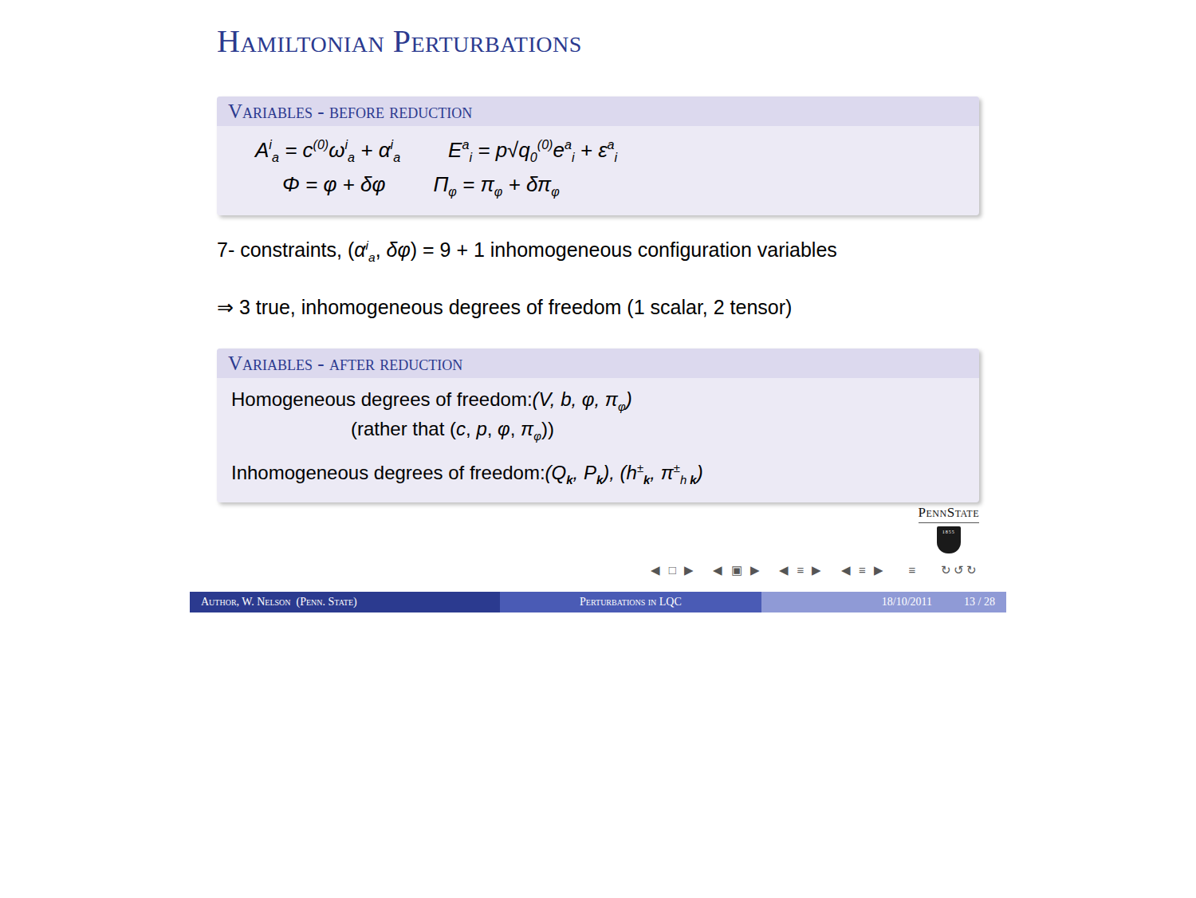Hamiltonian Perturbations
Variables - before reduction
Aia = c(0)ωia + αia
Eai = p√q0(0)eai + εai
Φ = φ + δφ
Πφ = πφ + δπφ
7- constraints, (αia, δφ) = 9 + 1 inhomogeneous configuration variables
⇒ 3 true, inhomogeneous degrees of freedom (1 scalar, 2 tensor)
Variables - after reduction
Homogeneous degrees of freedom:
(V, b, φ, πφ)
(rather that (c, p, φ, πφ))
Inhomogeneous degrees of freedom:
(Qk, Pk), (h±k, π±h k)
PennState
◀ □ ▶ ◀ ▣ ▶ ◀ ≡ ▶ ◀ ≡ ▶ ≡ ↻↺↻
Author, W. Nelson (Penn. State)
Perturbations in LQC
18/10/201113 / 28